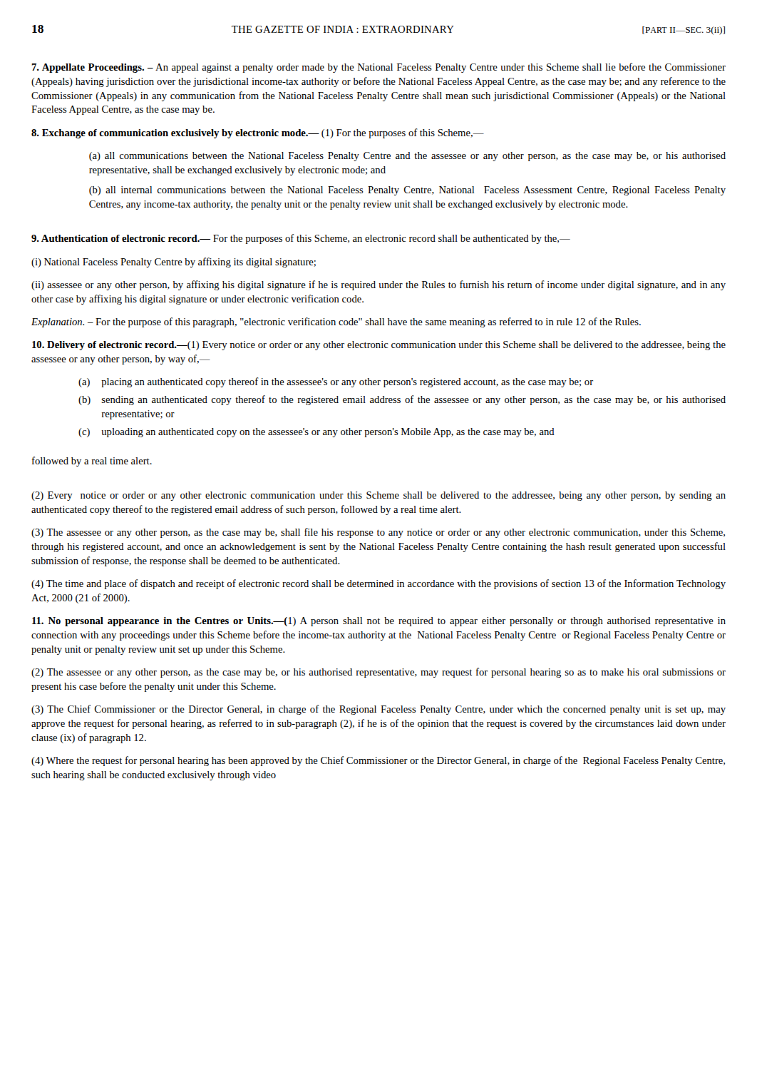18 THE GAZETTE OF INDIA : EXTRAORDINARY [PART II—SEC. 3(ii)]
7. Appellate Proceedings. – An appeal against a penalty order made by the National Faceless Penalty Centre under this Scheme shall lie before the Commissioner (Appeals) having jurisdiction over the jurisdictional income-tax authority or before the National Faceless Appeal Centre, as the case may be; and any reference to the Commissioner (Appeals) in any communication from the National Faceless Penalty Centre shall mean such jurisdictional Commissioner (Appeals) or the National Faceless Appeal Centre, as the case may be.
8. Exchange of communication exclusively by electronic mode.— (1) For the purposes of this Scheme,—
(a) all communications between the National Faceless Penalty Centre and the assessee or any other person, as the case may be, or his authorised representative, shall be exchanged exclusively by electronic mode; and
(b) all internal communications between the National Faceless Penalty Centre, National Faceless Assessment Centre, Regional Faceless Penalty Centres, any income-tax authority, the penalty unit or the penalty review unit shall be exchanged exclusively by electronic mode.
9. Authentication of electronic record.— For the purposes of this Scheme, an electronic record shall be authenticated by the,—
(i) National Faceless Penalty Centre by affixing its digital signature;
(ii) assessee or any other person, by affixing his digital signature if he is required under the Rules to furnish his return of income under digital signature, and in any other case by affixing his digital signature or under electronic verification code.
Explanation. – For the purpose of this paragraph, "electronic verification code" shall have the same meaning as referred to in rule 12 of the Rules.
10. Delivery of electronic record.—(1) Every notice or order or any other electronic communication under this Scheme shall be delivered to the addressee, being the assessee or any other person, by way of,—
(a) placing an authenticated copy thereof in the assessee's or any other person's registered account, as the case may be; or
(b) sending an authenticated copy thereof to the registered email address of the assessee or any other person, as the case may be, or his authorised representative; or
(c) uploading an authenticated copy on the assessee's or any other person's Mobile App, as the case may be, and
followed by a real time alert.
(2) Every notice or order or any other electronic communication under this Scheme shall be delivered to the addressee, being any other person, by sending an authenticated copy thereof to the registered email address of such person, followed by a real time alert.
(3) The assessee or any other person, as the case may be, shall file his response to any notice or order or any other electronic communication, under this Scheme, through his registered account, and once an acknowledgement is sent by the National Faceless Penalty Centre containing the hash result generated upon successful submission of response, the response shall be deemed to be authenticated.
(4) The time and place of dispatch and receipt of electronic record shall be determined in accordance with the provisions of section 13 of the Information Technology Act, 2000 (21 of 2000).
11. No personal appearance in the Centres or Units.—(1) A person shall not be required to appear either personally or through authorised representative in connection with any proceedings under this Scheme before the income-tax authority at the National Faceless Penalty Centre or Regional Faceless Penalty Centre or penalty unit or penalty review unit set up under this Scheme.
(2) The assessee or any other person, as the case may be, or his authorised representative, may request for personal hearing so as to make his oral submissions or present his case before the penalty unit under this Scheme.
(3) The Chief Commissioner or the Director General, in charge of the Regional Faceless Penalty Centre, under which the concerned penalty unit is set up, may approve the request for personal hearing, as referred to in sub-paragraph (2), if he is of the opinion that the request is covered by the circumstances laid down under clause (ix) of paragraph 12.
(4) Where the request for personal hearing has been approved by the Chief Commissioner or the Director General, in charge of the Regional Faceless Penalty Centre, such hearing shall be conducted exclusively through video